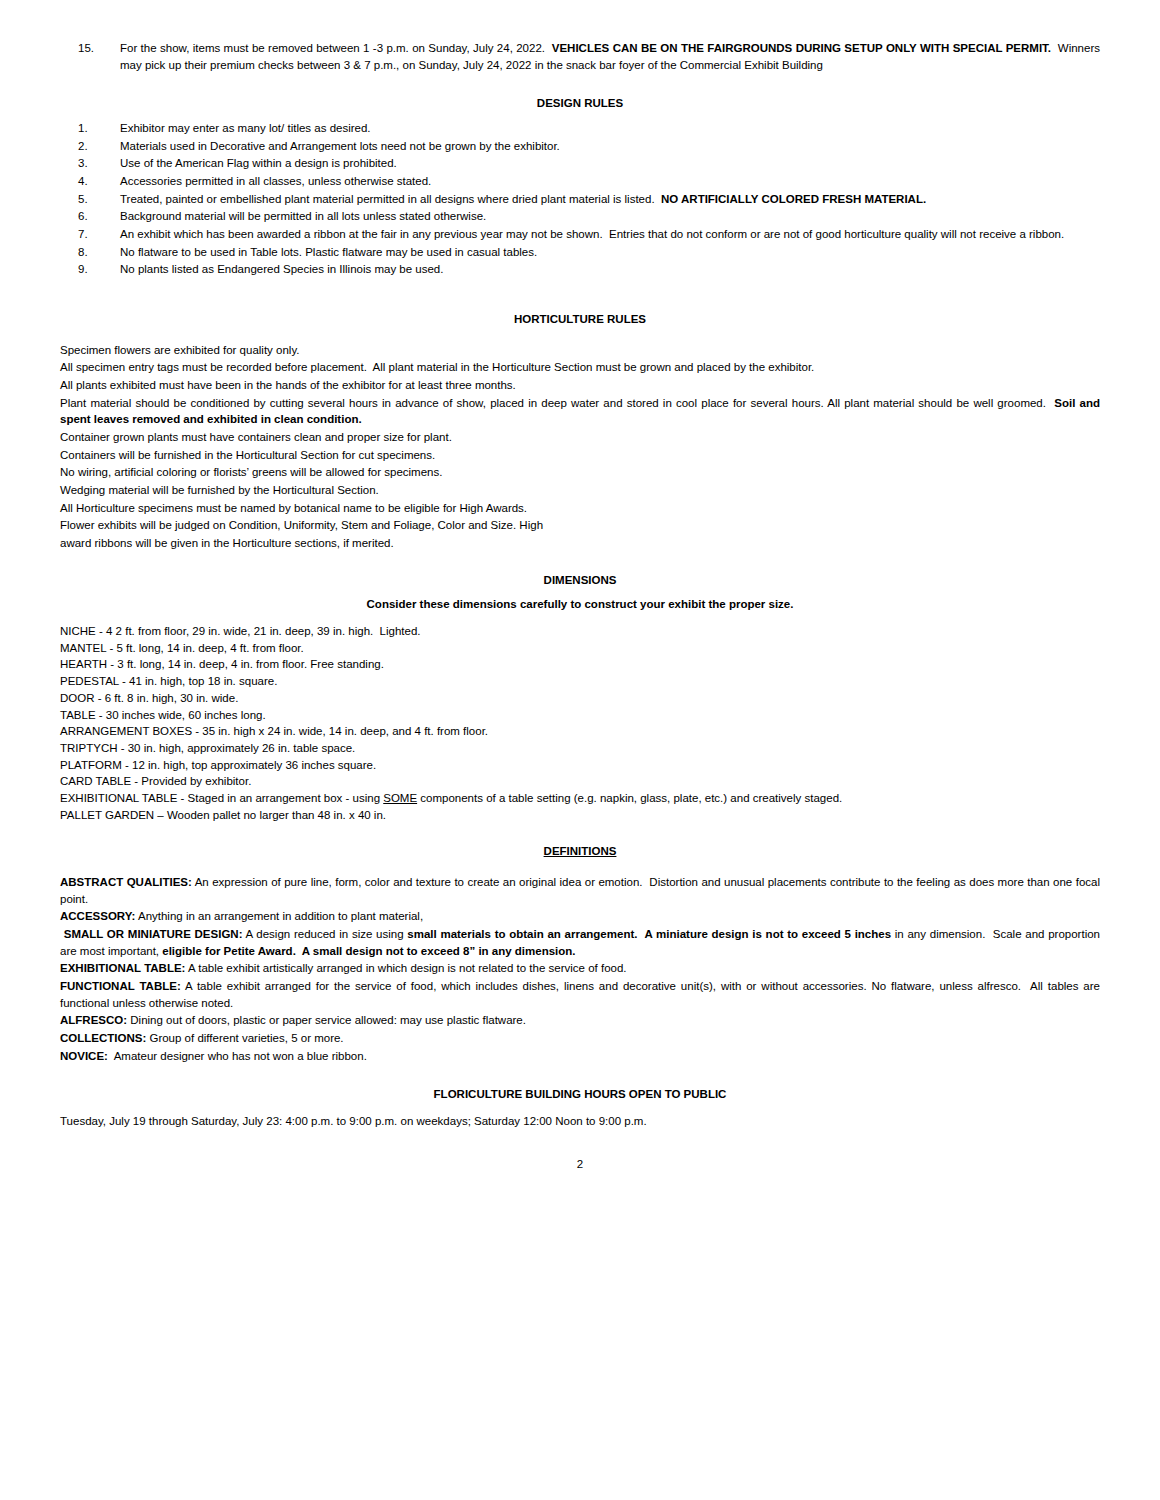15.
For the show, items must be removed between 1 -3 p.m. on Sunday, July 24, 2022. VEHICLES CAN BE ON THE FAIRGROUNDS DURING SETUP ONLY WITH SPECIAL PERMIT. Winners may pick up their premium checks between 3 & 7 p.m., on Sunday, July 24, 2022 in the snack bar foyer of the Commercial Exhibit Building
DESIGN RULES
Exhibitor may enter as many lot/ titles as desired.
Materials used in Decorative and Arrangement lots need not be grown by the exhibitor.
Use of the American Flag within a design is prohibited.
Accessories permitted in all classes, unless otherwise stated.
Treated, painted or embellished plant material permitted in all designs where dried plant material is listed. NO ARTIFICIALLY COLORED FRESH MATERIAL.
Background material will be permitted in all lots unless stated otherwise.
An exhibit which has been awarded a ribbon at the fair in any previous year may not be shown. Entries that do not conform or are not of good horticulture quality will not receive a ribbon.
No flatware to be used in Table lots. Plastic flatware may be used in casual tables.
No plants listed as Endangered Species in Illinois may be used.
HORTICULTURE RULES
Specimen flowers are exhibited for quality only.
All specimen entry tags must be recorded before placement. All plant material in the Horticulture Section must be grown and placed by the exhibitor.
All plants exhibited must have been in the hands of the exhibitor for at least three months.
Plant material should be conditioned by cutting several hours in advance of show, placed in deep water and stored in cool place for several hours. All plant material should be well groomed. Soil and spent leaves removed and exhibited in clean condition.
Container grown plants must have containers clean and proper size for plant.
Containers will be furnished in the Horticultural Section for cut specimens.
No wiring, artificial coloring or florists’ greens will be allowed for specimens.
Wedging material will be furnished by the Horticultural Section.
All Horticulture specimens must be named by botanical name to be eligible for High Awards.
Flower exhibits will be judged on Condition, Uniformity, Stem and Foliage, Color and Size. High
award ribbons will be given in the Horticulture sections, if merited.
DIMENSIONS
Consider these dimensions carefully to construct your exhibit the proper size.
NICHE - 4 2 ft. from floor, 29 in. wide, 21 in. deep, 39 in. high. Lighted.
MANTEL - 5 ft. long, 14 in. deep, 4 ft. from floor.
HEARTH - 3 ft. long, 14 in. deep, 4 in. from floor. Free standing.
PEDESTAL - 41 in. high, top 18 in. square.
DOOR - 6 ft. 8 in. high, 30 in. wide.
TABLE - 30 inches wide, 60 inches long.
ARRANGEMENT BOXES - 35 in. high x 24 in. wide, 14 in. deep, and 4 ft. from floor.
TRIPTYCH - 30 in. high, approximately 26 in. table space.
PLATFORM - 12 in. high, top approximately 36 inches square.
CARD TABLE - Provided by exhibitor.
EXHIBITIONAL TABLE - Staged in an arrangement box - using SOME components of a table setting (e.g. napkin, glass, plate, etc.) and creatively staged.
PALLET GARDEN – Wooden pallet no larger than 48 in. x 40 in.
DEFINITIONS
ABSTRACT QUALITIES: An expression of pure line, form, color and texture to create an original idea or emotion. Distortion and unusual placements contribute to the feeling as does more than one focal point.
ACCESSORY: Anything in an arrangement in addition to plant material,
SMALL OR MINIATURE DESIGN: A design reduced in size using small materials to obtain an arrangement. A miniature design is not to exceed 5 inches in any dimension. Scale and proportion are most important, eligible for Petite Award. A small design not to exceed 8” in any dimension.
EXHIBITIONAL TABLE: A table exhibit artistically arranged in which design is not related to the service of food.
FUNCTIONAL TABLE: A table exhibit arranged for the service of food, which includes dishes, linens and decorative unit(s), with or without accessories. No flatware, unless alfresco. All tables are functional unless otherwise noted.
ALFRESCO: Dining out of doors, plastic or paper service allowed: may use plastic flatware.
COLLECTIONS: Group of different varieties, 5 or more.
NOVICE: Amateur designer who has not won a blue ribbon.
FLORICULTURE BUILDING HOURS OPEN TO PUBLIC
Tuesday, July 19 through Saturday, July 23: 4:00 p.m. to 9:00 p.m. on weekdays; Saturday 12:00 Noon to 9:00 p.m.
2